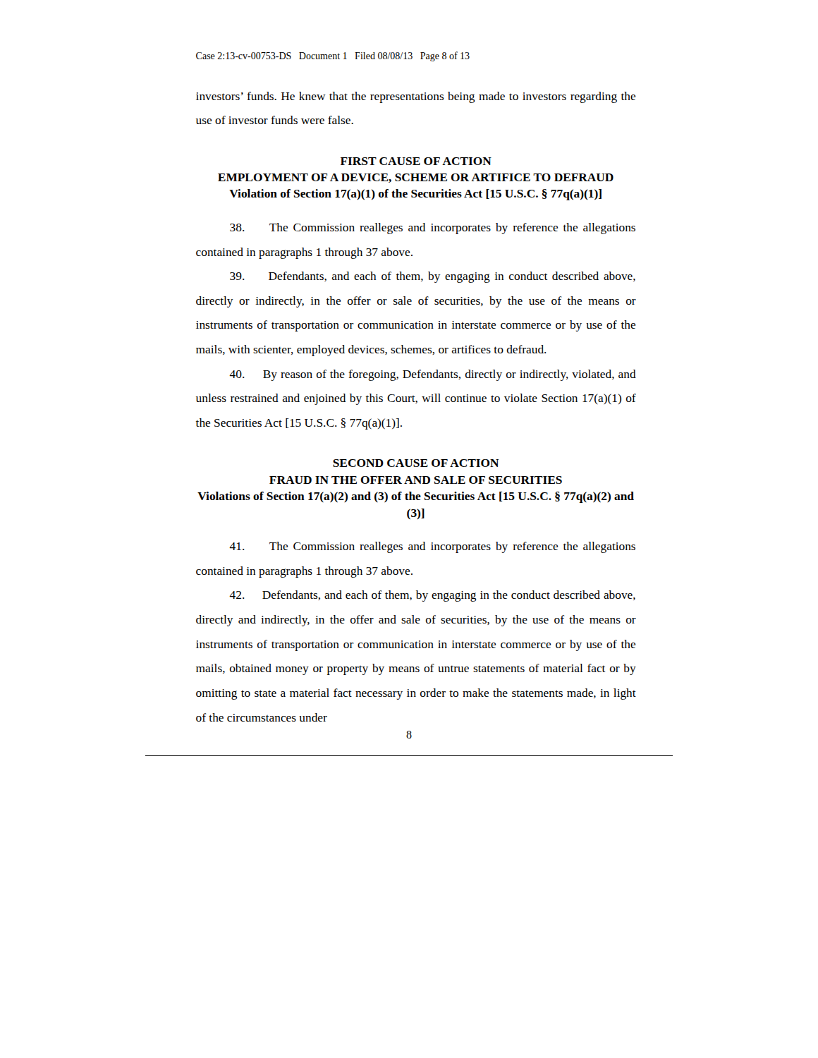Case 2:13-cv-00753-DS Document 1 Filed 08/08/13 Page 8 of 13
investors’ funds. He knew that the representations being made to investors regarding the use of investor funds were false.
FIRST CAUSE OF ACTION EMPLOYMENT OF A DEVICE, SCHEME OR ARTIFICE TO DEFRAUD Violation of Section 17(a)(1) of the Securities Act [15 U.S.C. § 77q(a)(1)]
38. The Commission realleges and incorporates by reference the allegations contained in paragraphs 1 through 37 above.
39. Defendants, and each of them, by engaging in conduct described above, directly or indirectly, in the offer or sale of securities, by the use of the means or instruments of transportation or communication in interstate commerce or by use of the mails, with scienter, employed devices, schemes, or artifices to defraud.
40. By reason of the foregoing, Defendants, directly or indirectly, violated, and unless restrained and enjoined by this Court, will continue to violate Section 17(a)(1) of the Securities Act [15 U.S.C. § 77q(a)(1)].
SECOND CAUSE OF ACTION FRAUD IN THE OFFER AND SALE OF SECURITIES Violations of Section 17(a)(2) and (3) of the Securities Act [15 U.S.C. § 77q(a)(2) and (3)]
41. The Commission realleges and incorporates by reference the allegations contained in paragraphs 1 through 37 above.
42. Defendants, and each of them, by engaging in the conduct described above, directly and indirectly, in the offer and sale of securities, by the use of the means or instruments of transportation or communication in interstate commerce or by use of the mails, obtained money or property by means of untrue statements of material fact or by omitting to state a material fact necessary in order to make the statements made, in light of the circumstances under
8